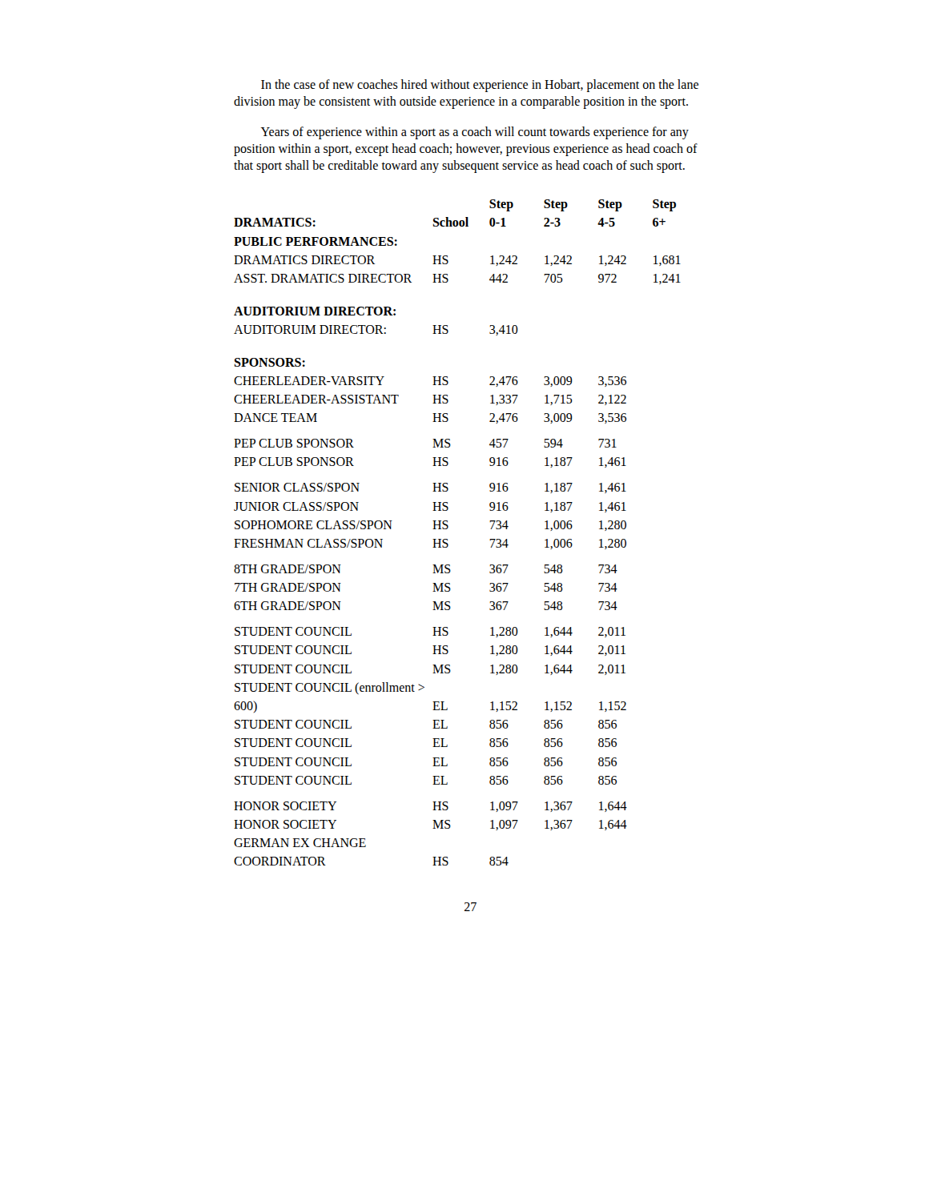In the case of new coaches hired without experience in Hobart, placement on the lane division may be consistent with outside experience in a comparable position in the sport.
Years of experience within a sport as a coach will count towards experience for any position within a sport, except head coach; however, previous experience as head coach of that sport shall be creditable toward any subsequent service as head coach of such sport.
| | | Step | Step | Step | Step |
| DRAMATICS: | School | 0-1 | 2-3 | 4-5 | 6+ |
| PUBLIC PERFORMANCES: | | | | | |
| DRAMATICS DIRECTOR | HS | 1,242 | 1,242 | 1,242 | 1,681 |
| ASST. DRAMATICS DIRECTOR | HS | 442 | 705 | 972 | 1,241 |
| AUDITORIUM DIRECTOR: | | | | | |
| AUDITORUIM DIRECTOR: | HS | 3,410 | | | |
| SPONSORS: | | | | | |
| CHEERLEADER-VARSITY | HS | 2,476 | 3,009 | 3,536 | |
| CHEERLEADER-ASSISTANT | HS | 1,337 | 1,715 | 2,122 | |
| DANCE TEAM | HS | 2,476 | 3,009 | 3,536 | |
| PEP CLUB SPONSOR | MS | 457 | 594 | 731 | |
| PEP CLUB SPONSOR | HS | 916 | 1,187 | 1,461 | |
| SENIOR CLASS/SPON | HS | 916 | 1,187 | 1,461 | |
| JUNIOR CLASS/SPON | HS | 916 | 1,187 | 1,461 | |
| SOPHOMORE CLASS/SPON | HS | 734 | 1,006 | 1,280 | |
| FRESHMAN CLASS/SPON | HS | 734 | 1,006 | 1,280 | |
| 8TH GRADE/SPON | MS | 367 | 548 | 734 | |
| 7TH GRADE/SPON | MS | 367 | 548 | 734 | |
| 6TH GRADE/SPON | MS | 367 | 548 | 734 | |
| STUDENT COUNCIL | HS | 1,280 | 1,644 | 2,011 | |
| STUDENT COUNCIL | HS | 1,280 | 1,644 | 2,011 | |
| STUDENT COUNCIL | MS | 1,280 | 1,644 | 2,011 | |
| STUDENT COUNCIL (enrollment > | | | | | |
| 600) | EL | 1,152 | 1,152 | 1,152 | |
| STUDENT COUNCIL | EL | 856 | 856 | 856 | |
| STUDENT COUNCIL | EL | 856 | 856 | 856 | |
| STUDENT COUNCIL | EL | 856 | 856 | 856 | |
| STUDENT COUNCIL | EL | 856 | 856 | 856 | |
| HONOR SOCIETY | HS | 1,097 | 1,367 | 1,644 | |
| HONOR SOCIETY | MS | 1,097 | 1,367 | 1,644 | |
| GERMAN EX CHANGE | | | | | |
| COORDINATOR | HS | 854 | | | |
27